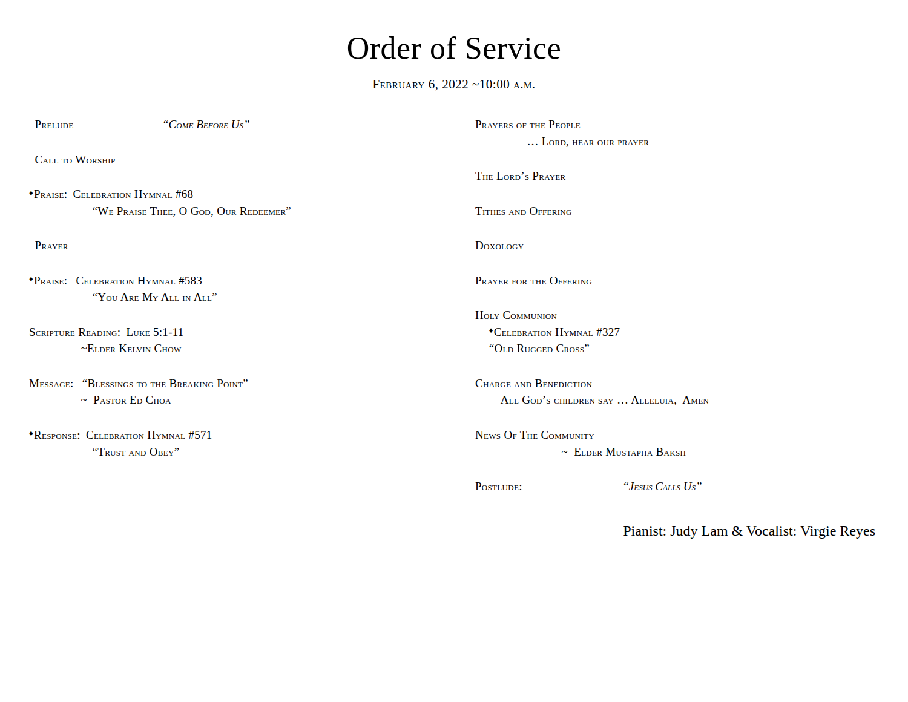Order of Service
February 6, 2022 ~10:00 a.m.
Prelude “Come Before Us”
Call to Worship
Praise: Celebration Hymnal #68 “We Praise Thee, O God, Our Redeemer”
Prayer
Praise: Celebration Hymnal #583 “You Are My All in All”
Scripture Reading: Luke 5:1-11 ~Elder Kelvin Chow
Message: “Blessings to the Breaking Point” ~ Pastor Ed Choa
Response: Celebration Hymnal #571 “Trust and Obey”
Prayers of the People … Lord, hear our prayer
The Lord’s Prayer
Tithes and Offering
Doxology
Prayer for the Offering
Holy Communion Celebration Hymnal #327 “Old Rugged Cross”
Charge and Benediction All God’s children say … Alleluia, Amen
News Of The Community ~ Elder Mustapha Baksh
Postlude: “Jesus Calls Us”
Pianist: Judy Lam & Vocalist: Virgie Reyes